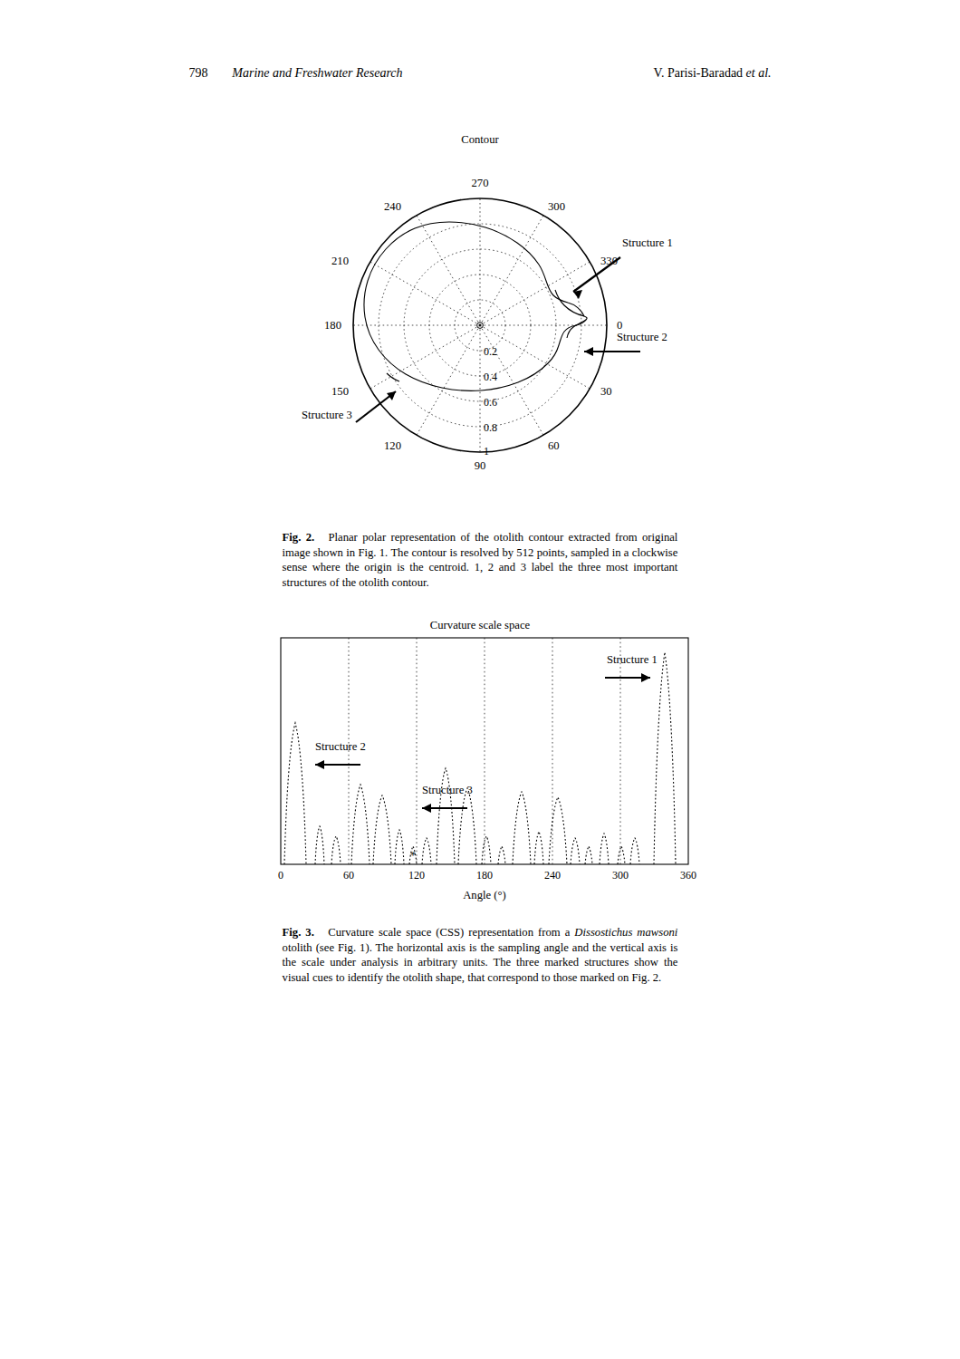798 Marine and Freshwater Research
V. Parisi-Baradad et al.
Polar representation of otolith contour Contour 0 30 60 90 120 150 180 210 240 270 300 330 0.2 0.4 0.6 0.8 1 Structure 1 Structure 2 Structure 3
Fig. 2. Planar polar representation of the otolith contour extracted from original image shown in Fig. 1. The contour is resolved by 512 points, sampled in a clockwise sense where the origin is the centroid. 1, 2 and 3 label the three most important structures of the otolith contour.
Curvature scale space representation Curvature scale space * Structure 1 Structure 2 Structure 3 0 60 120 180 240 300 360 Angle (°)
Fig. 3. Curvature scale space (CSS) representation from a Dissostichus mawsoni otolith (see Fig. 1). The horizontal axis is the sampling angle and the vertical axis is the scale under analysis in arbitrary units. The three marked structures show the visual cues to identify the otolith shape, that correspond to those marked on Fig. 2.